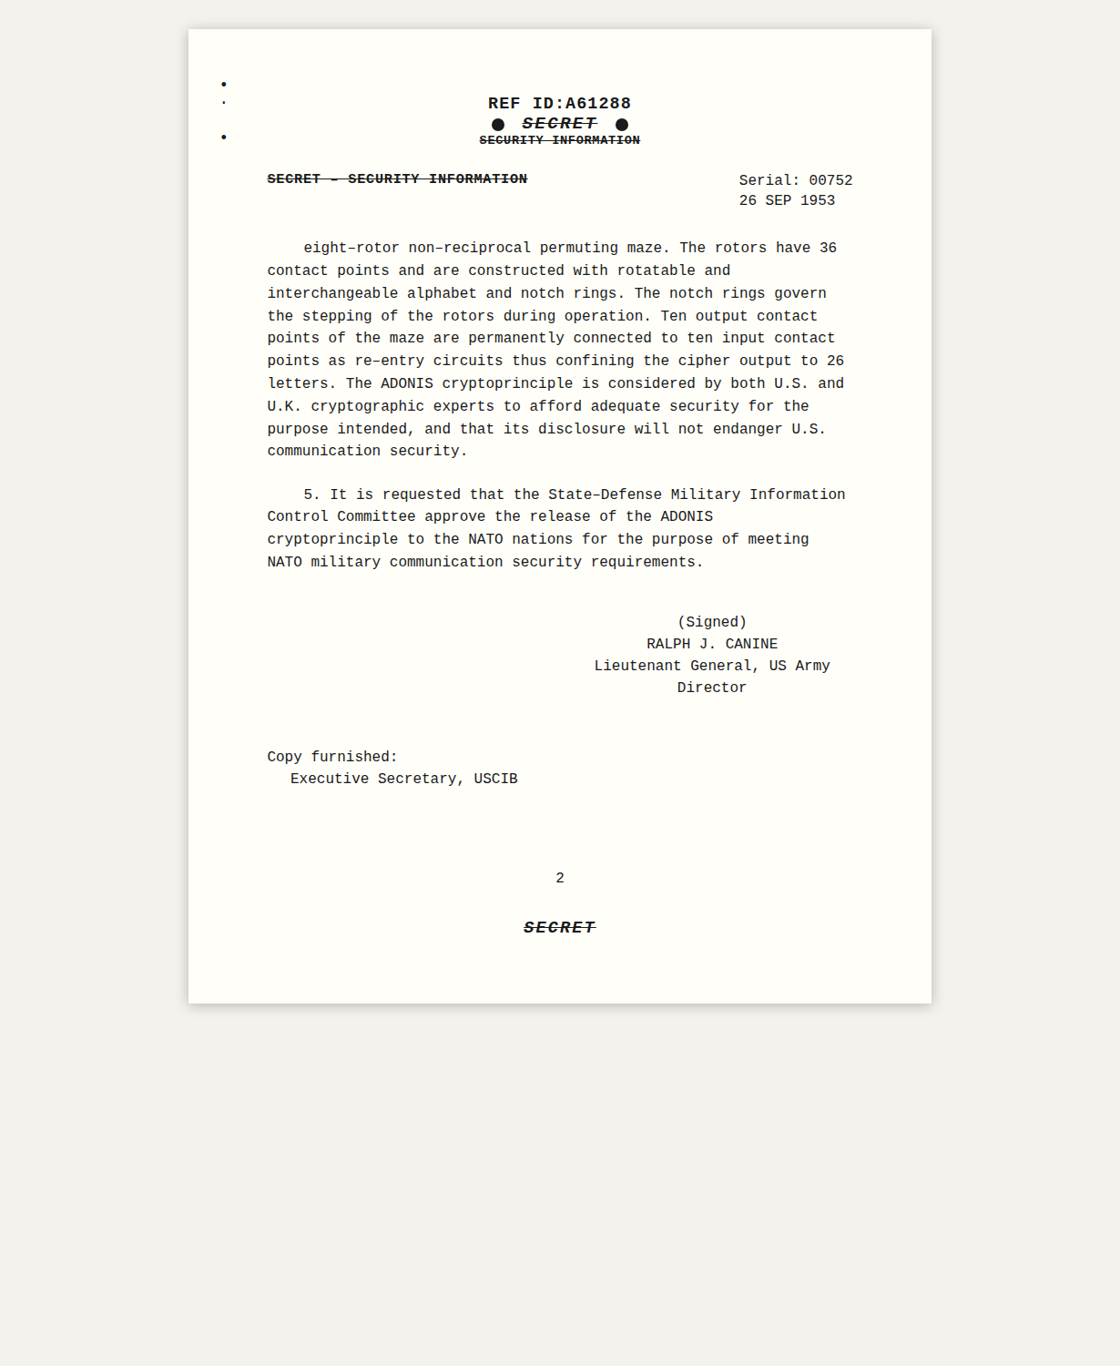•
·
•
REF ID:A61288
SECRET
SECURITY INFORMATION
SECRET – SECURITY INFORMATION
Serial: 00752
26 SEP 1953
eight–rotor non–reciprocal permuting maze. The rotors have 36 contact points and are constructed with rotatable and interchangeable alphabet and notch rings. The notch rings govern the stepping of the rotors during operation. Ten output contact points of the maze are permanently connected to ten input contact points as re–entry circuits thus confining the cipher output to 26 letters. The ADONIS cryptoprinciple is considered by both U.S. and U.K. cryptographic experts to afford adequate security for the purpose intended, and that its disclosure will not endanger U.S. communication security.
5. It is requested that the State–Defense Military Information Control Committee approve the release of the ADONIS cryptoprinciple to the NATO nations for the purpose of meeting NATO military communication security requirements.
(Signed)
RALPH J. CANINE
Lieutenant General, US Army
Director
Copy furnished:
Executive Secretary, USCIB
2
SECRET